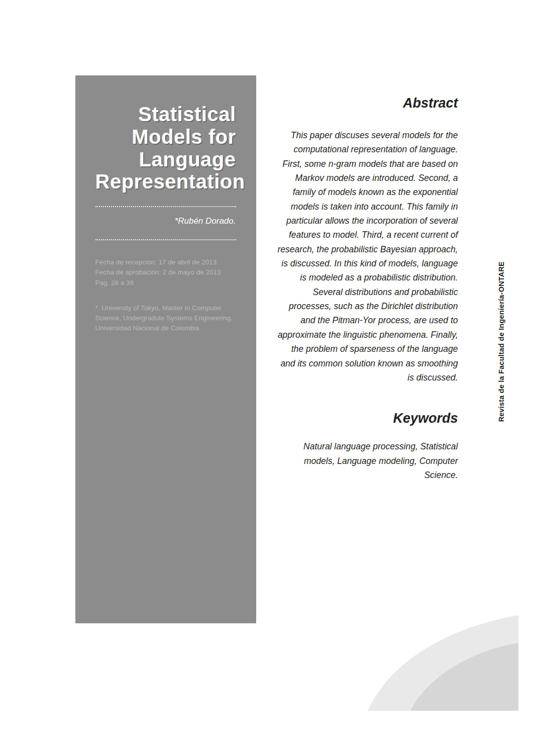Statistical
Models for
Language
Representation
*Rubén Dorado.
Fecha de recepción: 17 de abril de 2013
Fecha de aprobación: 2 de mayo de 2013
Pag. 28 a 39
* University of Tokyo, Master in Computer Science, Undergradute Systems Engineering, Universidad Nacional de Colombia.
Abstract
This paper discuses several models for the computational representation of language. First, some n-gram models that are based on Markov models are introduced. Second, a family of models known as the exponential models is taken into account. This family in particular allows the incorporation of several features to model. Third, a recent current of research, the probabilistic Bayesian approach, is discussed. In this kind of models, language is modeled as a probabilistic distribution. Several distributions and probabilistic processes, such as the Dirichlet distribution and the Pitman-Yor process, are used to approximate the linguistic phenomena. Finally, the problem of sparseness of the language and its common solution known as smoothing is discussed.
Keywords
Natural language processing, Statistical models, Language modeling, Computer Science.
Revista de la Facultad de Ingeniería-ONTARE